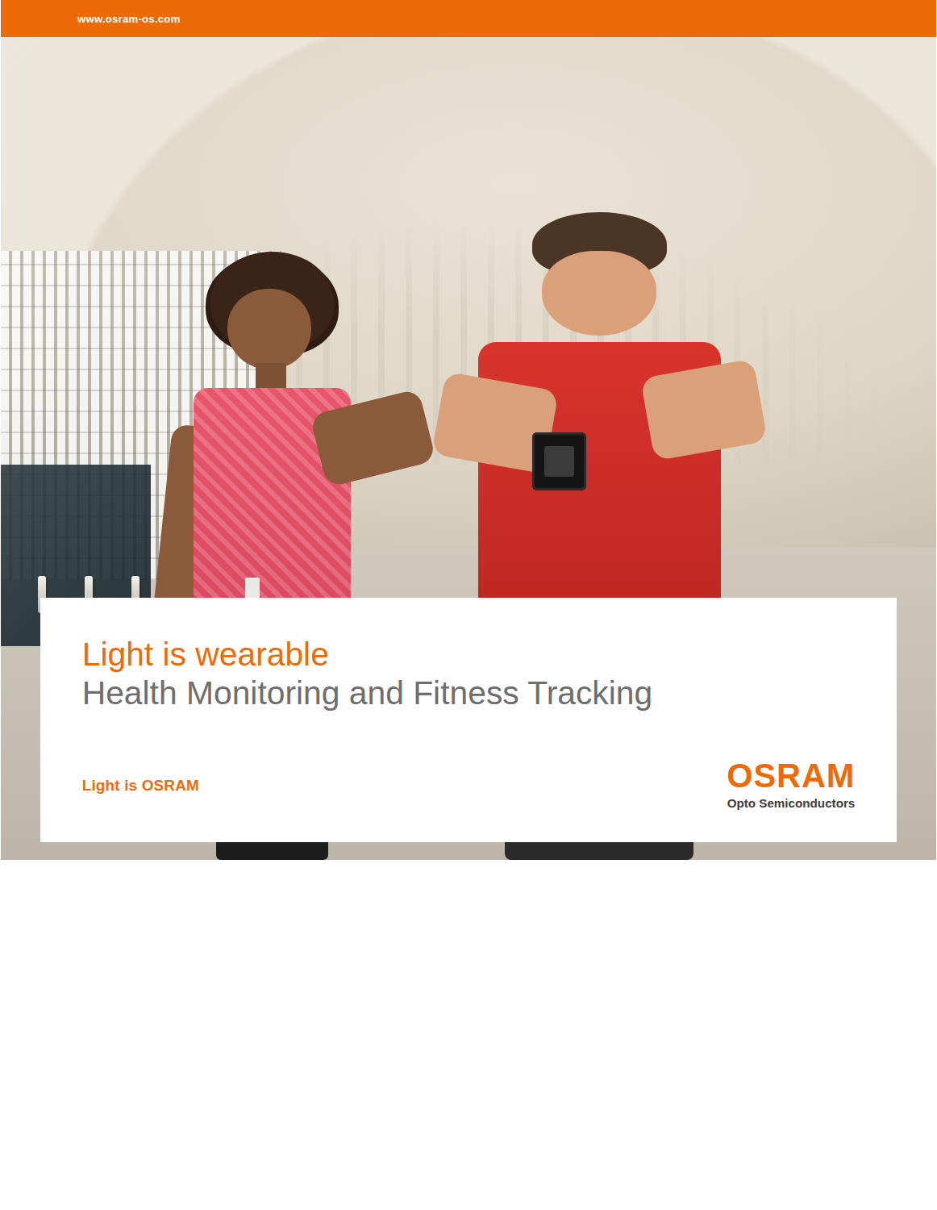www.osram-os.com
Light is wearable Health Monitoring and Fitness Tracking
Light is OSRAM
OSRAM Opto Semiconductors